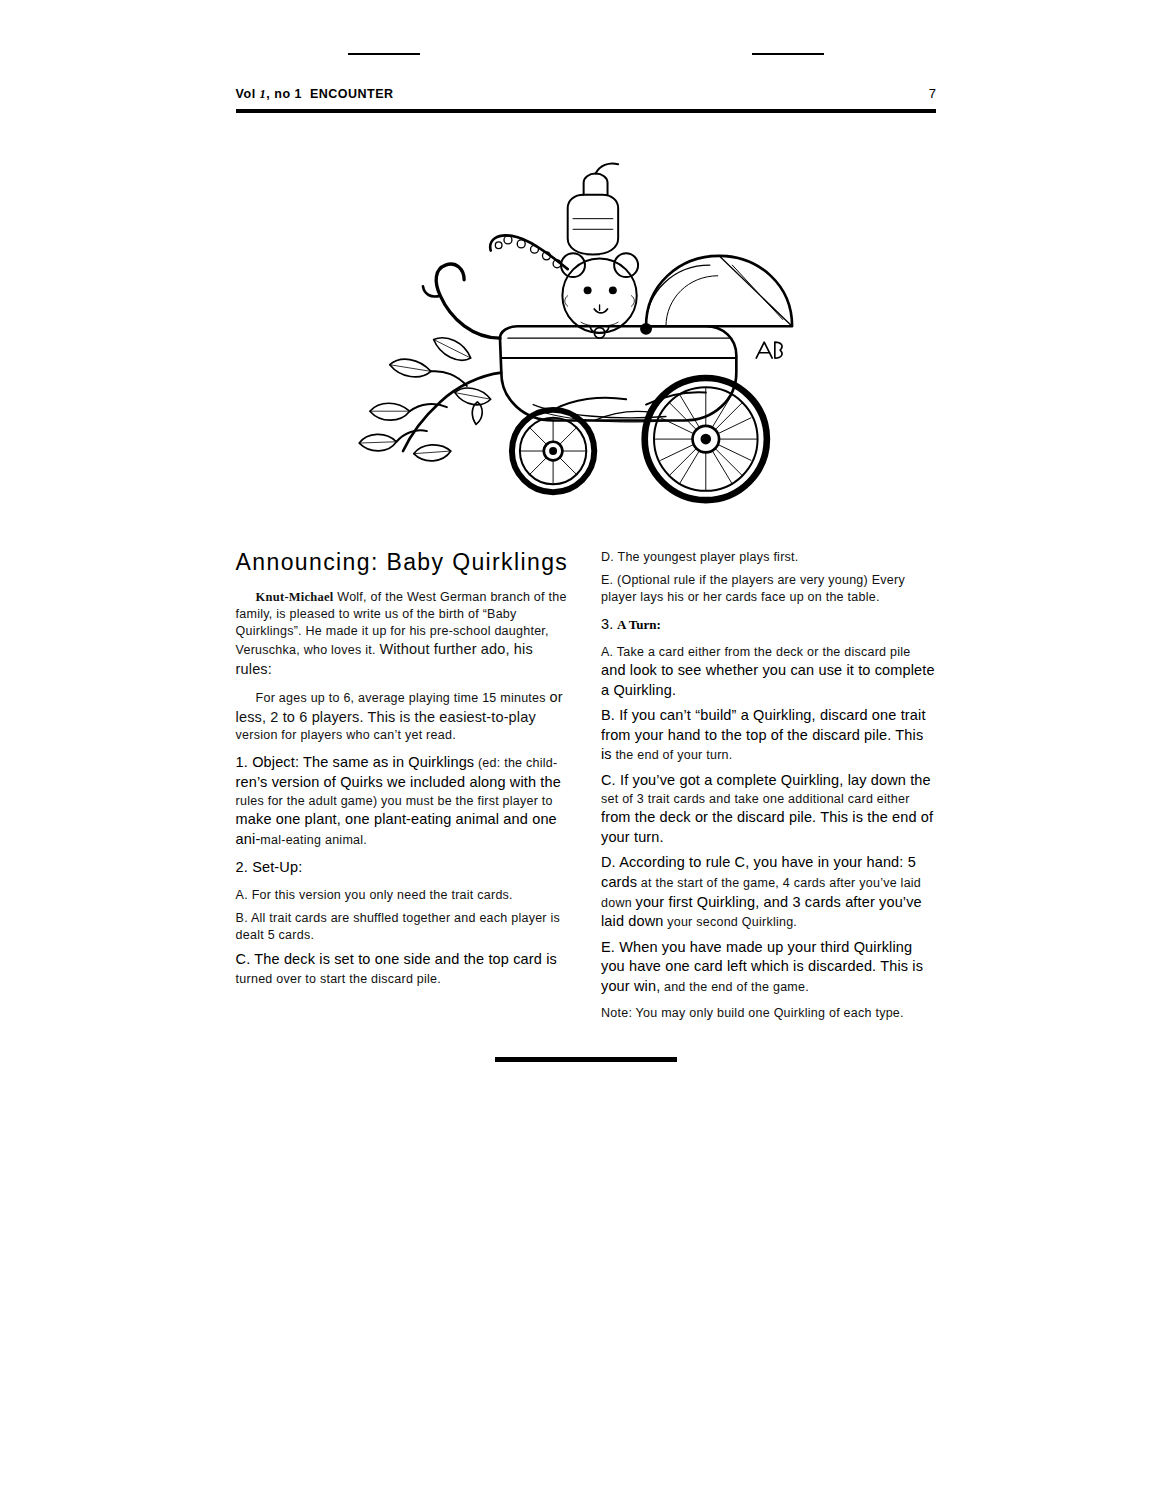Vol 1, no 1 ENCOUNTER
7
Announcing: Baby Quirklings
Knut-Michael Wolf, of the West German branch of the family, is pleased to write us of the birth of “Baby Quirklings”. He made it up for his pre-school daughter, Veruschka, who loves it. Without further ado, his rules:
For ages up to 6, average playing time 15 minutes or less, 2 to 6 players. This is the easiest-to-play version for players who can’t yet read.
1. Object: The same as in Quirklings (ed: the child-ren’s version of Quirks we included along with the rules for the adult game) you must be the first player to make one plant, one plant-eating animal and one ani-mal-eating animal.
2. Set-Up:
A. For this version you only need the trait cards.
B. All trait cards are shuffled together and each player is dealt 5 cards.
C. The deck is set to one side and the top card is turned over to start the discard pile.
D. The youngest player plays first.
E. (Optional rule if the players are very young) Every player lays his or her cards face up on the table.
3. A Turn:
A. Take a card either from the deck or the discard pile and look to see whether you can use it to complete a Quirkling.
B. If you can’t “build” a Quirkling, discard one trait from your hand to the top of the discard pile. This is the end of your turn.
C. If you’ve got a complete Quirkling, lay down the set of 3 trait cards and take one additional card either from the deck or the discard pile. This is the end of your turn.
D. According to rule C, you have in your hand: 5 cards at the start of the game, 4 cards after you’ve laid down your first Quirkling, and 3 cards after you’ve laid down your second Quirkling.
E. When you have made up your third Quirkling you have one card left which is discarded. This is your win, and the end of the game.
Note: You may only build one Quirkling of each type.